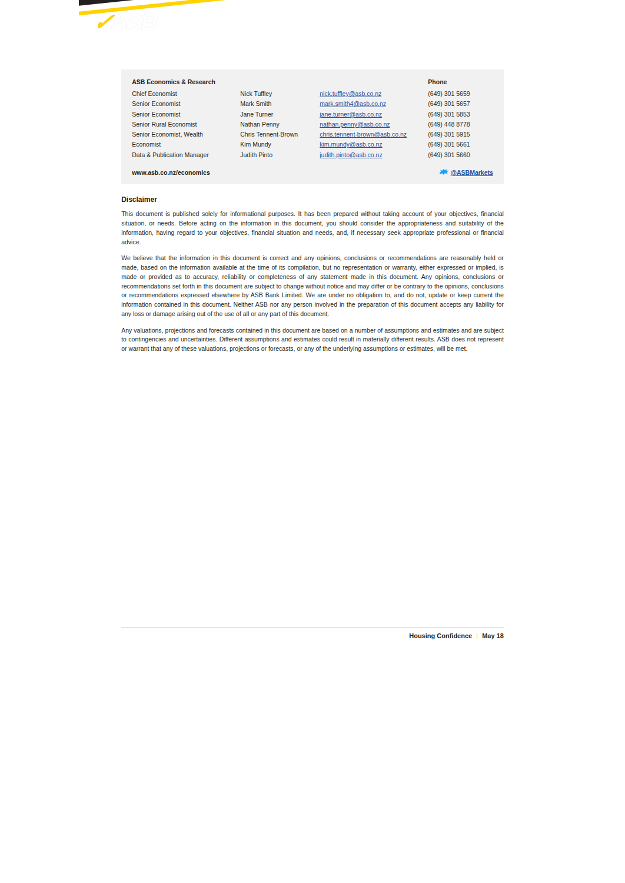✓ASB
| ASB Economics & Research | Phone |
| --- | --- |
| Chief Economist | Nick Tuffley | nick.tuffley@asb.co.nz | (649) 301 5659 |
| Senior Economist | Mark Smith | mark.smith4@asb.co.nz | (649) 301 5657 |
| Senior Economist | Jane Turner | jane.turner@asb.co.nz | (649) 301 5853 |
| Senior Rural Economist | Nathan Penny | nathan.penny@asb.co.nz | (649) 448 8778 |
| Senior Economist, Wealth | Chris Tennent-Brown | chris.tennent-brown@asb.co.nz | (649) 301 5915 |
| Economist | Kim Mundy | kim.mundy@asb.co.nz | (649) 301 5661 |
| Data & Publication Manager | Judith Pinto | judith.pinto@asb.co.nz | (649) 301 5660 |
www.asb.co.nz/economics
@ASBMarkets
Disclaimer
This document is published solely for informational purposes. It has been prepared without taking account of your objectives, financial situation, or needs. Before acting on the information in this document, you should consider the appropriateness and suitability of the information, having regard to your objectives, financial situation and needs, and, if necessary seek appropriate professional or financial advice.
We believe that the information in this document is correct and any opinions, conclusions or recommendations are reasonably held or made, based on the information available at the time of its compilation, but no representation or warranty, either expressed or implied, is made or provided as to accuracy, reliability or completeness of any statement made in this document. Any opinions, conclusions or recommendations set forth in this document are subject to change without notice and may differ or be contrary to the opinions, conclusions or recommendations expressed elsewhere by ASB Bank Limited. We are under no obligation to, and do not, update or keep current the information contained in this document. Neither ASB nor any person involved in the preparation of this document accepts any liability for any loss or damage arising out of the use of all or any part of this document.
Any valuations, projections and forecasts contained in this document are based on a number of assumptions and estimates and are subject to contingencies and uncertainties. Different assumptions and estimates could result in materially different results. ASB does not represent or warrant that any of these valuations, projections or forecasts, or any of the underlying assumptions or estimates, will be met.
Housing Confidence | May 18